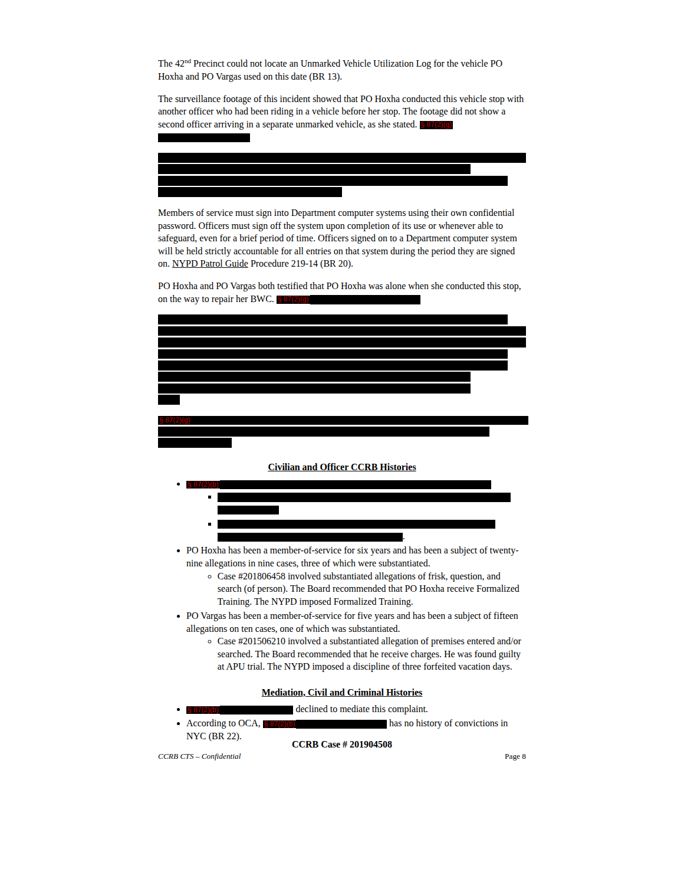The 42nd Precinct could not locate an Unmarked Vehicle Utilization Log for the vehicle PO Hoxha and PO Vargas used on this date (BR 13).
The surveillance footage of this incident showed that PO Hoxha conducted this vehicle stop with another officer who had been riding in a vehicle before her stop. The footage did not show a second officer arriving in a separate unmarked vehicle, as she stated. § 87(2)(g)
Members of service must sign into Department computer systems using their own confidential password. Officers must sign off the system upon completion of its use or whenever able to safeguard, even for a brief period of time. Officers signed on to a Department computer system will be held strictly accountable for all entries on that system during the period they are signed on. NYPD Patrol Guide Procedure 219-14 (BR 20).
PO Hoxha and PO Vargas both testified that PO Hoxha was alone when she conducted this stop, on the way to repair her BWC. § 87(2)(g)
§ 87(2)(g)
Civilian and Officer CCRB Histories
§ 87(2)(b)
.
PO Hoxha has been a member-of-service for six years and has been a subject of twenty-nine allegations in nine cases, three of which were substantiated.
Case #201806458 involved substantiated allegations of frisk, question, and search (of person). The Board recommended that PO Hoxha receive Formalized Training. The NYPD imposed Formalized Training.
PO Vargas has been a member-of-service for five years and has been a subject of fifteen allegations on ten cases, one of which was substantiated.
Case #201506210 involved a substantiated allegation of premises entered and/or searched. The Board recommended that he receive charges. He was found guilty at APU trial. The NYPD imposed a discipline of three forfeited vacation days.
Mediation, Civil and Criminal Histories
§ 87(2)(b) declined to mediate this complaint.
According to OCA, § 87(2)(b) has no history of convictions in NYC (BR 22).
CCRB Case # 201904508
CCRB CTS – Confidential Page 8